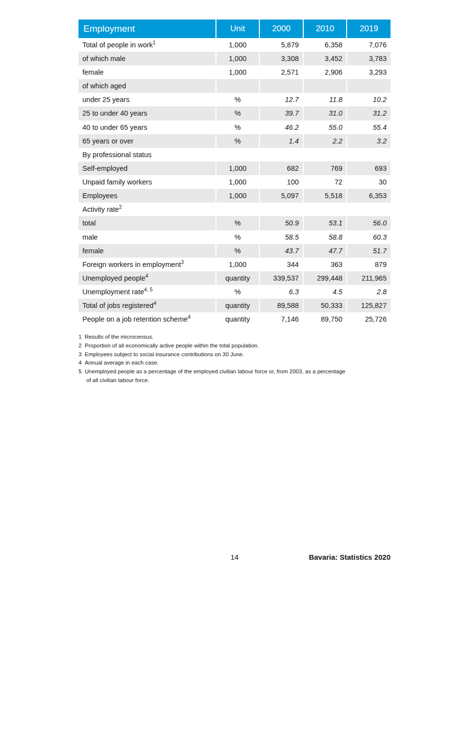| Employment | Unit | 2000 | 2010 | 2019 |
| --- | --- | --- | --- | --- |
| Total of people in work 1 | 1,000 | 5,879 | 6,358 | 7,076 |
| of which male | 1,000 | 3,308 | 3,452 | 3,783 |
| female | 1,000 | 2,571 | 2,906 | 3,293 |
| of which aged | | | | |
| under 25 years | % | 12.7 | 11.8 | 10.2 |
| 25 to under 40 years | % | 39.7 | 31.0 | 31.2 |
| 40 to under 65 years | % | 46.2 | 55.0 | 55.4 |
| 65 years or over | % | 1.4 | 2.2 | 3.2 |
| By professional status | | | | |
| Self-employed | 1,000 | 682 | 769 | 693 |
| Unpaid family workers | 1,000 | 100 | 72 | 30 |
| Employees | 1,000 | 5,097 | 5,518 | 6,353 |
| Activity rate 2 | | | | |
| total | % | 50.9 | 53.1 | 56.0 |
| male | % | 58.5 | 58.8 | 60.3 |
| female | % | 43.7 | 47.7 | 51.7 |
| Foreign workers in employment 3 | 1,000 | 344 | 363 | 879 |
| Unemployed people 4 | quantity | 339,537 | 299,448 | 211,965 |
| Unemployment rate 4, 5 | % | 6.3 | 4.5 | 2.8 |
| Total of jobs registered 4 | quantity | 89,588 | 50,333 | 125,827 |
| People on a job retention scheme 4 | quantity | 7,146 | 89,750 | 25,726 |
1 Results of the microcensus.
2 Proportion of all economically active people within the total population.
3 Employees subject to social insurance contributions on 30 June.
4 Annual average in each case.
5 Unemployed people as a percentage of the employed civilian labour force or, from 2003, as a percentage
of all civilian labour force.
14
Bavaria: Statistics 2020